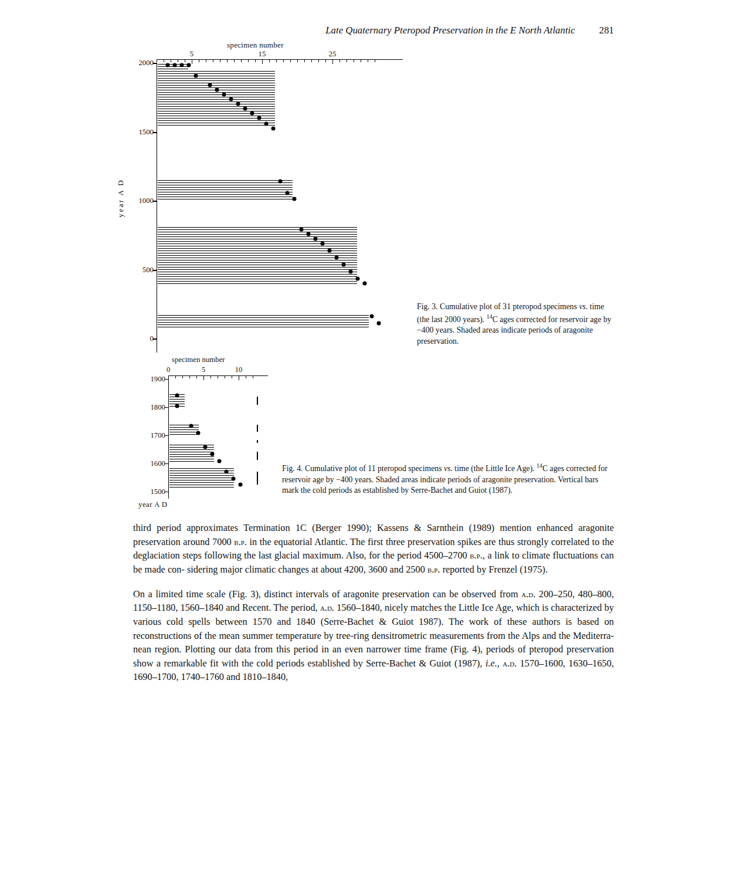Late Quaternary Pteropod Preservation in the E North Atlantic 281
specimen number
5 15 25
year A D 2000 1500 1000 500 0
Fig. 3. Cumulative plot of 31 pteropod specimens vs. time (the last 2000 years). 14C ages corrected for reservoir age by −400 years. Shaded areas indicate periods of aragonite preservation.
specimen number
0 5 10
1900 1800 1700 1600 1500 year A D
Fig. 4. Cumulative plot of 11 pteropod specimens vs. time (the Little Ice Age). 14C ages corrected for reservoir age by −400 years. Shaded areas indicate periods of aragonite preservation. Vertical bars mark the cold periods as established by Serre-Bachet and Guiot (1987).
third period approximates Termination 1C (Berger 1990); Kassens & Sarnthein (1989) mention enhanced aragonite preservation around 7000 b.p. in the equatorial Atlantic. The first three preservation spikes are thus strongly correlated to the deglaciation steps following the last glacial maximum. Also, for the period 4500–2700 b.p., a link to climate fluctuations can be made con- sidering major climatic changes at about 4200, 3600 and 2500 b.p. reported by Frenzel (1975).
On a limited time scale (Fig. 3), distinct intervals of aragonite preservation can be observed from a.d. 200–250, 480–800, 1150–1180, 1560–1840 and Recent. The period, a.d. 1560–1840, nicely matches the Little Ice Age, which is characterized by various cold spells between 1570 and 1840 (Serre-Bachet & Guiot 1987). The work of these authors is based on reconstructions of the mean summer temperature by tree-ring densitrometric measurements from the Alps and the Mediterra- nean region. Plotting our data from this period in an even narrower time frame (Fig. 4), periods of pteropod preservation show a remarkable fit with the cold periods established by Serre-Bachet & Guiot (1987), i.e., a.d. 1570–1600, 1630–1650, 1690–1700, 1740–1760 and 1810–1840,